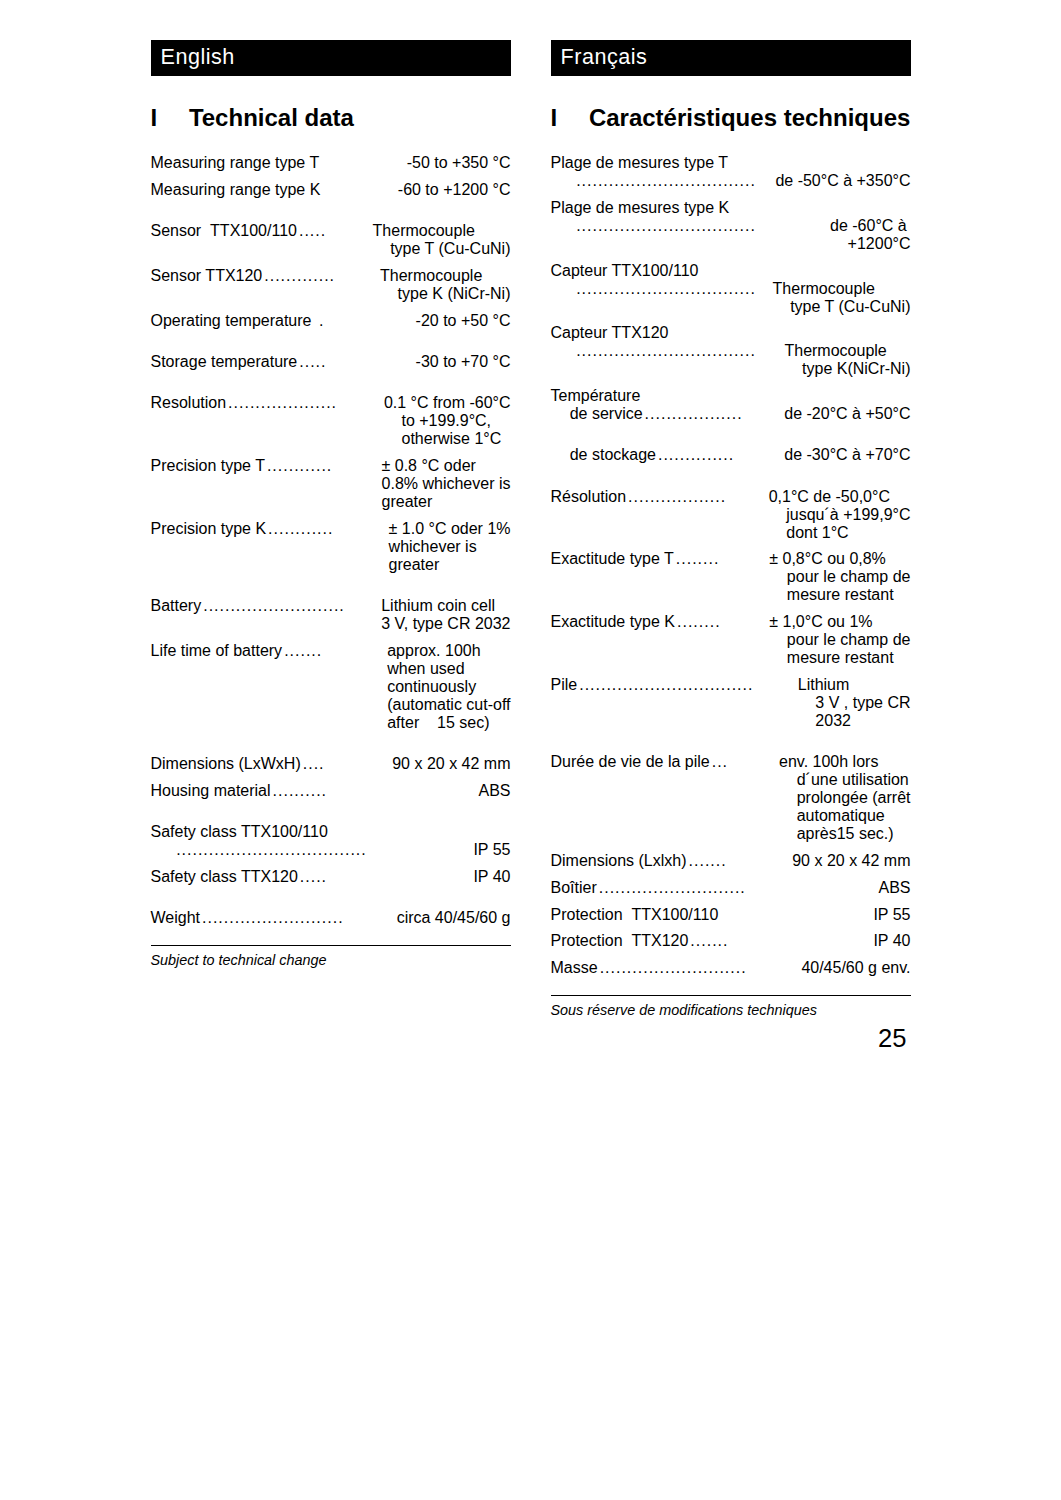English
ITechnical data
Measuring range type T -50 to +350 °C
Measuring range type K -60 to +1200 °C
Sensor TTX100/110 ..... Thermocouple type T (Cu-CuNi)
Sensor TTX120 ............. Thermocouple type K (NiCr-Ni)
Operating temperature . -20 to +50 °C
Storage temperature ..... -30 to +70 °C
Resolution .................... 0.1 °C from -60°C to +199.9°C, otherwise 1°C
Precision type T ............ ± 0.8 °C oder 0.8% whichever is greater
Precision type K ............ ± 1.0 °C oder 1% whichever is greater
Battery .......................... Lithium coin cell 3 V, type CR 2032
Life time of battery ....... approx. 100h when used continuously (automatic cut-off after 15 sec)
Dimensions (LxWxH) .... 90 x 20 x 42 mm
Housing material .......... ABS
Safety class TTX100/110
................................... IP 55
Safety class TTX120 ..... IP 40
Weight .......................... circa 40/45/60 g
Subject to technical change
Français
ICaractéristiques techniques
Plage de mesures type T
................................. de -50°C à +350°C
Plage de mesures type K
................................. de -60°C à +1200°C
Capteur TTX100/110
................................. Thermocouple type T (Cu-CuNi)
Capteur TTX120
................................. Thermocouple type K(NiCr-Ni)
Température
de service .................. de -20°C à +50°C
de stockage .............. de -30°C à +70°C
Résolution .................. 0,1°C de -50,0°C jusqu´à +199,9°C dont 1°C
Exactitude type T ........ ± 0,8°C ou 0,8% pour le champ de mesure restant
Exactitude type K ........ ± 1,0°C ou 1% pour le champ de mesure restant
Pile ................................ Lithium 3 V , type CR 2032
Durée de vie de la pile ... env. 100h lors d´une utilisation prolongée (arrêt automatique après15 sec.)
Dimensions (Lxlxh) ....... 90 x 20 x 42 mm
Boîtier ........................... ABS
Protection TTX100/110 IP 55
Protection TTX120 ....... IP 40
Masse ........................... 40/45/60 g env.
Sous réserve de modifications techniques
25